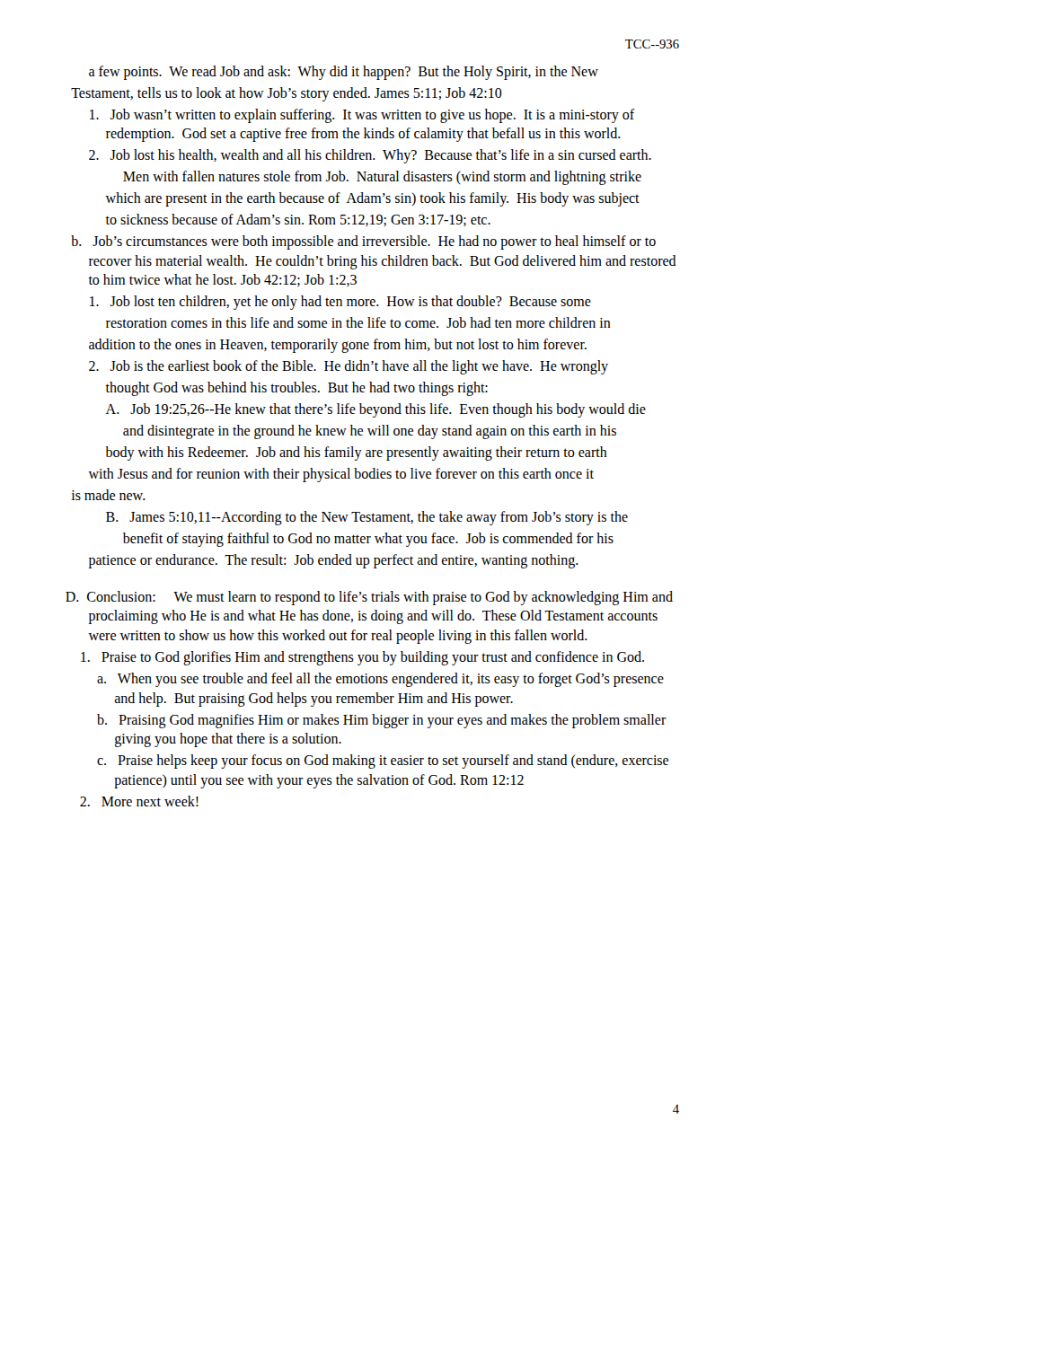TCC--936
a few points. We read Job and ask: Why did it happen? But the Holy Spirit, in the New
Testament, tells us to look at how Job’s story ended. James 5:11; Job 42:10
1. Job wasn’t written to explain suffering. It was written to give us hope. It is a mini-story of redemption. God set a captive free from the kinds of calamity that befall us in this world.
2. Job lost his health, wealth and all his children. Why? Because that’s life in a sin cursed earth.
Men with fallen natures stole from Job. Natural disasters (wind storm and lightning strike
which are present in the earth because of Adam’s sin) took his family. His body was subject
to sickness because of Adam’s sin. Rom 5:12,19; Gen 3:17-19; etc.
b. Job’s circumstances were both impossible and irreversible. He had no power to heal himself or to recover his material wealth. He couldn’t bring his children back. But God delivered him and restored to him twice what he lost. Job 42:12; Job 1:2,3
1. Job lost ten children, yet he only had ten more. How is that double? Because some
restoration comes in this life and some in the life to come. Job had ten more children in
addition to the ones in Heaven, temporarily gone from him, but not lost to him forever.
2. Job is the earliest book of the Bible. He didn’t have all the light we have. He wrongly
thought God was behind his troubles. But he had two things right:
A. Job 19:25,26--He knew that there’s life beyond this life. Even though his body would die
and disintegrate in the ground he knew he will one day stand again on this earth in his
body with his Redeemer. Job and his family are presently awaiting their return to earth
with Jesus and for reunion with their physical bodies to live forever on this earth once it
is made new.
B. James 5:10,11--According to the New Testament, the take away from Job’s story is the
benefit of staying faithful to God no matter what you face. Job is commended for his
patience or endurance. The result: Job ended up perfect and entire, wanting nothing.
D. Conclusion: We must learn to respond to life’s trials with praise to God by acknowledging Him and proclaiming who He is and what He has done, is doing and will do. These Old Testament accounts were written to show us how this worked out for real people living in this fallen world.
1. Praise to God glorifies Him and strengthens you by building your trust and confidence in God.
a. When you see trouble and feel all the emotions engendered it, its easy to forget God’s presence and help. But praising God helps you remember Him and His power.
b. Praising God magnifies Him or makes Him bigger in your eyes and makes the problem smaller giving you hope that there is a solution.
c. Praise helps keep your focus on God making it easier to set yourself and stand (endure, exercise patience) until you see with your eyes the salvation of God. Rom 12:12
2. More next week!
4